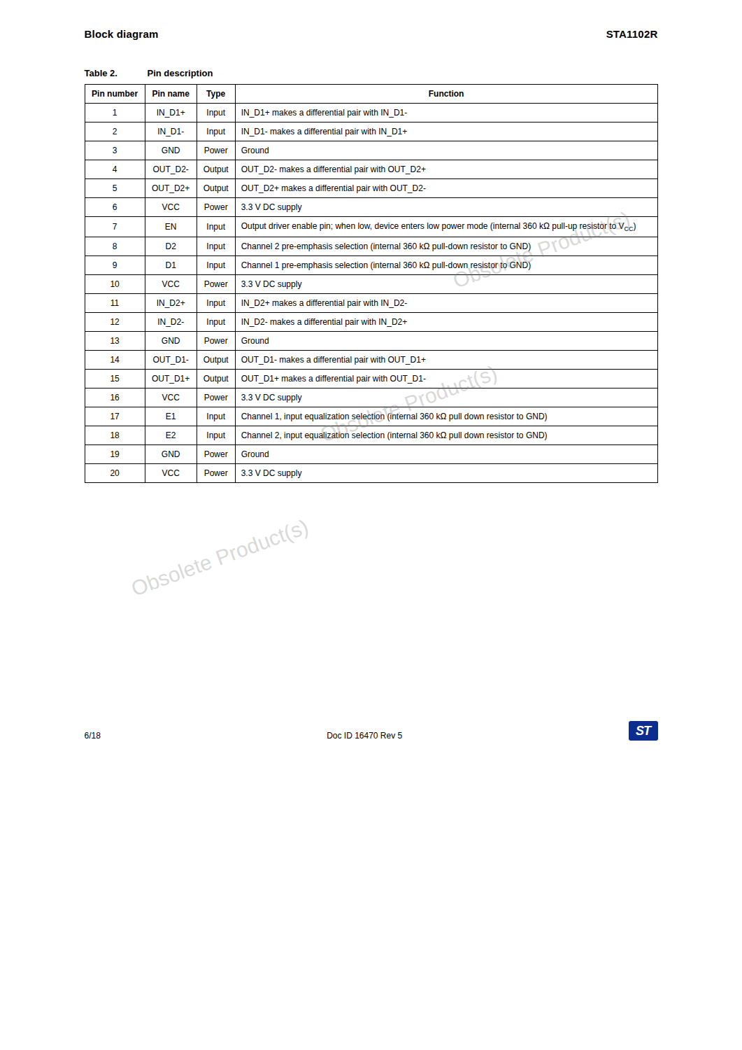Block diagram
STA1102R
Table 2. Pin description
| Pin number | Pin name | Type | Function |
| --- | --- | --- | --- |
| 1 | IN_D1+ | Input | IN_D1+ makes a differential pair with IN_D1- |
| 2 | IN_D1- | Input | IN_D1- makes a differential pair with IN_D1+ |
| 3 | GND | Power | Ground |
| 4 | OUT_D2- | Output | OUT_D2- makes a differential pair with OUT_D2+ |
| 5 | OUT_D2+ | Output | OUT_D2+ makes a differential pair with OUT_D2- |
| 6 | VCC | Power | 3.3 V DC supply |
| 7 | EN | Input | Output driver enable pin; when low, device enters low power mode (internal 360 kΩ pull-up resistor to V CC ) |
| 8 | D2 | Input | Channel 2 pre-emphasis selection (internal 360 kΩ pull-down resistor to GND) |
| 9 | D1 | Input | Channel 1 pre-emphasis selection (internal 360 kΩ pull-down resistor to GND) |
| 10 | VCC | Power | 3.3 V DC supply |
| 11 | IN_D2+ | Input | IN_D2+ makes a differential pair with IN_D2- |
| 12 | IN_D2- | Input | IN_D2- makes a differential pair with IN_D2+ |
| 13 | GND | Power | Ground |
| 14 | OUT_D1- | Output | OUT_D1- makes a differential pair with OUT_D1+ |
| 15 | OUT_D1+ | Output | OUT_D1+ makes a differential pair with OUT_D1- |
| 16 | VCC | Power | 3.3 V DC supply |
| 17 | E1 | Input | Channel 1, input equalization selection (internal 360 kΩ pull down resistor to GND) |
| 18 | E2 | Input | Channel 2, input equalization selection (internal 360 kΩ pull down resistor to GND) |
| 19 | GND | Power | Ground |
| 20 | VCC | Power | 3.3 V DC supply |
Obsolete Product(s)
Obsolete Product(s)
Obsolete Product(s)
6/18
Doc ID 16470 Rev 5
ST